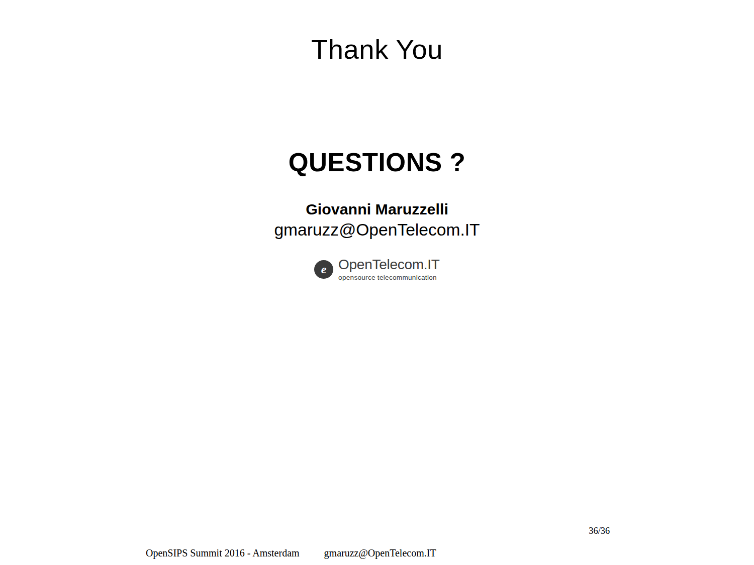Thank You
QUESTIONS ?
Giovanni Maruzzelli
gmaruzz@OpenTelecom.IT
e OpenTelecom.IT
opensource telecommunication
36/36
OpenSIPS Summit 2016 - Amsterdam gmaruzz@OpenTelecom.IT